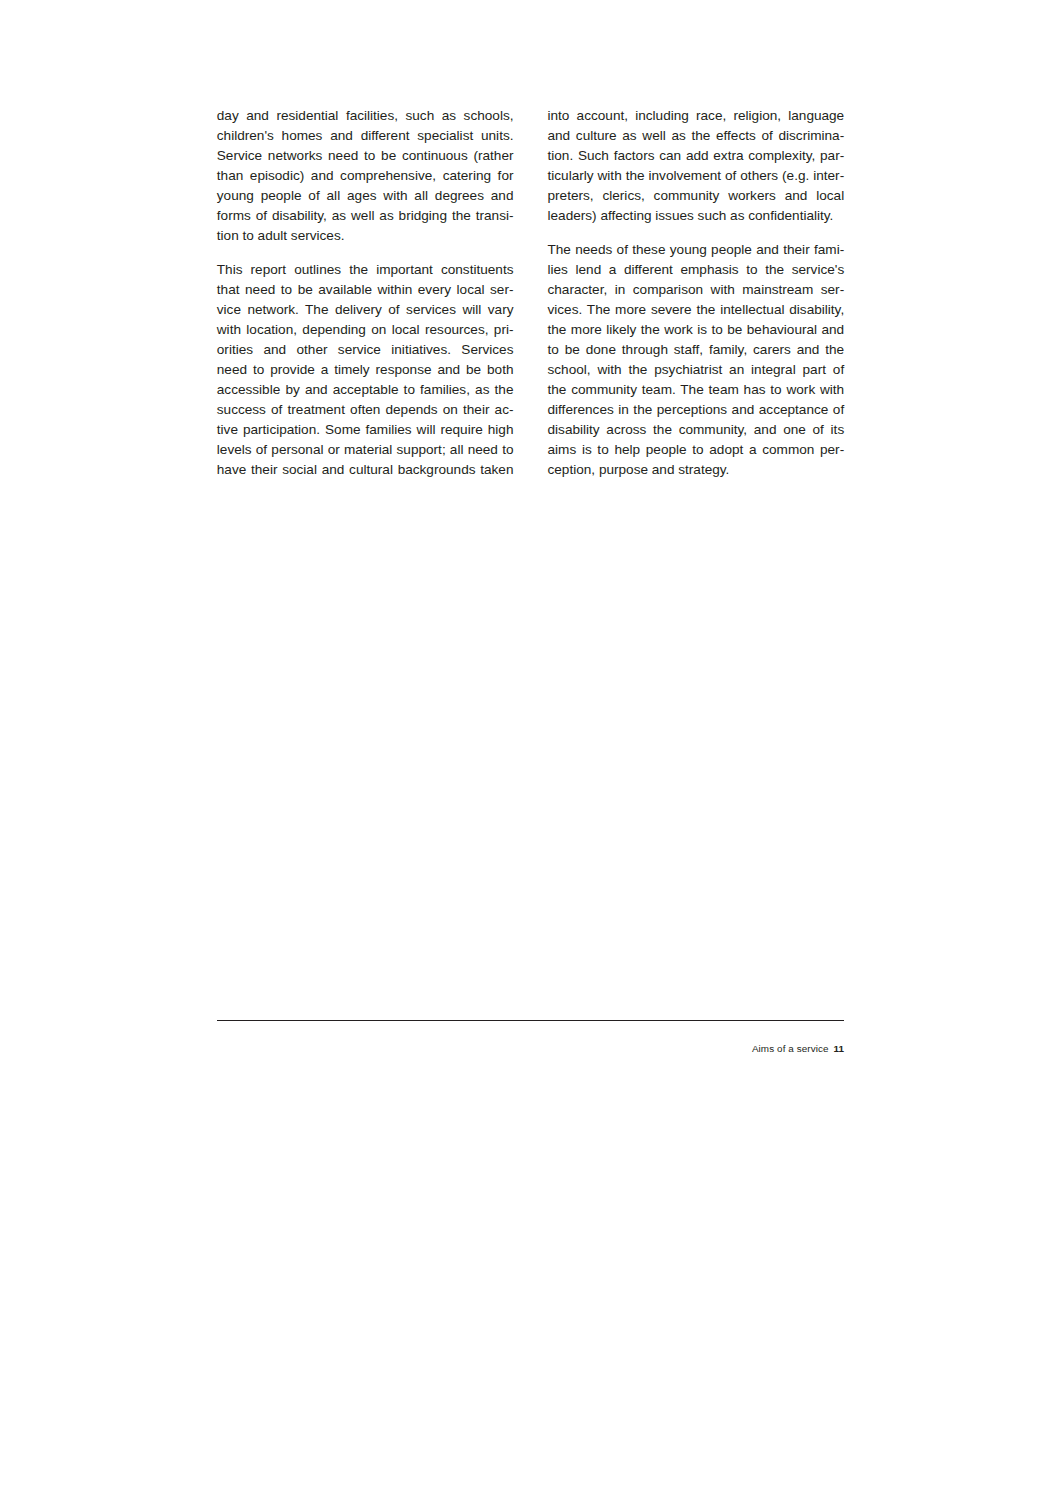day and residential facilities, such as schools, children's homes and different specialist units. Service networks need to be continuous (rather than episodic) and comprehensive, catering for young people of all ages with all degrees and forms of disability, as well as bridging the transition to adult services.
This report outlines the important constituents that need to be available within every local service network. The delivery of services will vary with location, depending on local resources, priorities and other service initiatives. Services need to provide a timely response and be both accessible by and acceptable to families, as the success of treatment often depends on their active participation. Some families will require high levels of personal or material support; all need to have their social and cultural backgrounds taken into account, including race, religion, language and culture as well as the effects of discrimination. Such factors can add extra complexity, particularly with the involvement of others (e.g. interpreters, clerics, community workers and local leaders) affecting issues such as confidentiality.
The needs of these young people and their families lend a different emphasis to the service's character, in comparison with mainstream services. The more severe the intellectual disability, the more likely the work is to be behavioural and to be done through staff, family, carers and the school, with the psychiatrist an integral part of the community team. The team has to work with differences in the perceptions and acceptance of disability across the community, and one of its aims is to help people to adopt a common perception, purpose and strategy.
Aims of a service 11